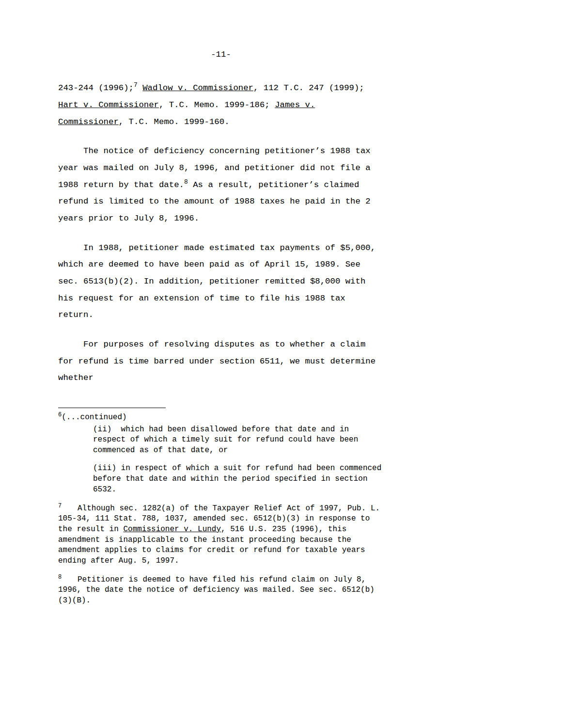-11-
243-244 (1996);7 Wadlow v. Commissioner, 112 T.C. 247 (1999); Hart v. Commissioner, T.C. Memo. 1999-186; James v. Commissioner, T.C. Memo. 1999-160.
The notice of deficiency concerning petitioner’s 1988 tax year was mailed on July 8, 1996, and petitioner did not file a 1988 return by that date.8 As a result, petitioner’s claimed refund is limited to the amount of 1988 taxes he paid in the 2 years prior to July 8, 1996.
In 1988, petitioner made estimated tax payments of $5,000, which are deemed to have been paid as of April 15, 1989. See sec. 6513(b)(2). In addition, petitioner remitted $8,000 with his request for an extension of time to file his 1988 tax return.
For purposes of resolving disputes as to whether a claim for refund is time barred under section 6511, we must determine whether
6(...continued)
(ii) which had been disallowed before that date and in respect of which a timely suit for refund could have been commenced as of that date, or
(iii) in respect of which a suit for refund had been commenced before that date and within the period specified in section 6532.
7 Although sec. 1282(a) of the Taxpayer Relief Act of 1997, Pub. L. 105-34, 111 Stat. 788, 1037, amended sec. 6512(b)(3) in response to the result in Commissioner v. Lundy, 516 U.S. 235 (1996), this amendment is inapplicable to the instant proceeding because the amendment applies to claims for credit or refund for taxable years ending after Aug. 5, 1997.
8 Petitioner is deemed to have filed his refund claim on July 8, 1996, the date the notice of deficiency was mailed. See sec. 6512(b)(3)(B).